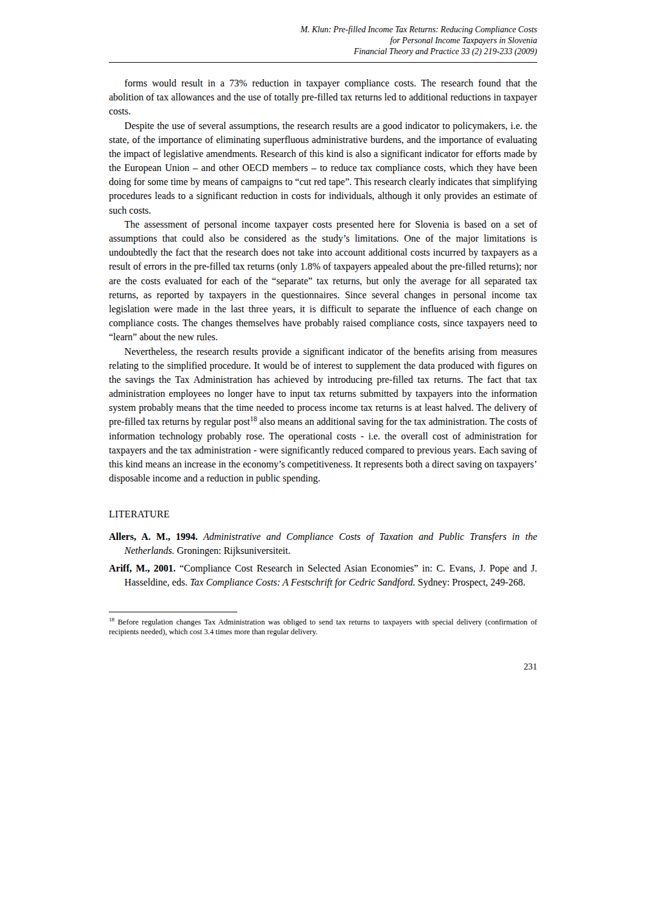M. Klun: Pre-filled Income Tax Returns: Reducing Compliance Costs for Personal Income Taxpayers in Slovenia Financial Theory and Practice 33 (2) 219-233 (2009)
forms would result in a 73% reduction in taxpayer compliance costs. The research found that the abolition of tax allowances and the use of totally pre-filled tax returns led to additional reductions in taxpayer costs.
Despite the use of several assumptions, the research results are a good indicator to policymakers, i.e. the state, of the importance of eliminating superfluous administrative burdens, and the importance of evaluating the impact of legislative amendments. Research of this kind is also a significant indicator for efforts made by the European Union – and other OECD members – to reduce tax compliance costs, which they have been doing for some time by means of campaigns to “cut red tape”. This research clearly indicates that simplifying procedures leads to a significant reduction in costs for individuals, although it only provides an estimate of such costs.
The assessment of personal income taxpayer costs presented here for Slovenia is based on a set of assumptions that could also be considered as the study’s limitations. One of the major limitations is undoubtedly the fact that the research does not take into account additional costs incurred by taxpayers as a result of errors in the pre-filled tax returns (only 1.8% of taxpayers appealed about the pre-filled returns); nor are the costs evaluated for each of the “separate” tax returns, but only the average for all separated tax returns, as reported by taxpayers in the questionnaires. Since several changes in personal income tax legislation were made in the last three years, it is difficult to separate the influence of each change on compliance costs. The changes themselves have probably raised compliance costs, since taxpayers need to “learn” about the new rules.
Nevertheless, the research results provide a significant indicator of the benefits arising from measures relating to the simplified procedure. It would be of interest to supplement the data produced with figures on the savings the Tax Administration has achieved by introducing pre-filled tax returns. The fact that tax administration employees no longer have to input tax returns submitted by taxpayers into the information system probably means that the time needed to process income tax returns is at least halved. The delivery of pre-filled tax returns by regular post18 also means an additional saving for the tax administration. The costs of information technology probably rose. The operational costs - i.e. the overall cost of administration for taxpayers and the tax administration - were significantly reduced compared to previous years. Each saving of this kind means an increase in the economy’s competitiveness. It represents both a direct saving on taxpayers’ disposable income and a reduction in public spending.
Literature
Allers, A. M., 1994. Administrative and Compliance Costs of Taxation and Public Transfers in the Netherlands. Groningen: Rijksuniversiteit.
Ariff, M., 2001. “Compliance Cost Research in Selected Asian Economies” in: C. Evans, J. Pope and J. Hasseldine, eds. Tax Compliance Costs: A Festschrift for Cedric Sandford. Sydney: Prospect, 249-268.
18 Before regulation changes Tax Administration was obliged to send tax returns to taxpayers with special delivery (confirmation of recipients needed), which cost 3.4 times more than regular delivery.
231